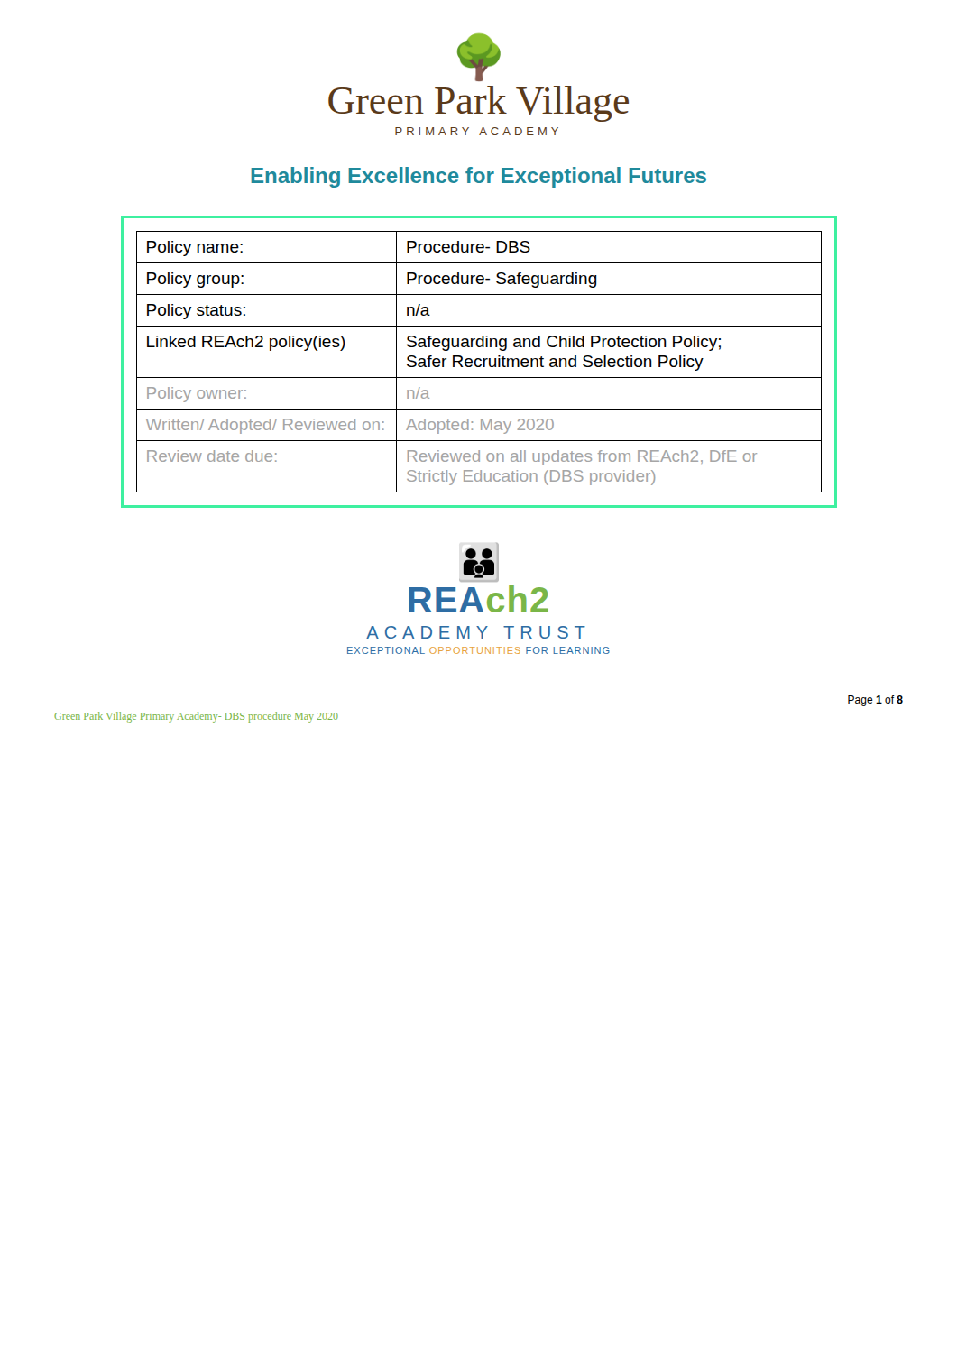🌳
Green Park Village
PRIMARY ACADEMY
Enabling Excellence for Exceptional Futures
| Policy name: | Procedure- DBS |
| Policy group: | Procedure- Safeguarding |
| Policy status: | n/a |
| Linked REAch2 policy(ies) | Safeguarding and Child Protection Policy; Safer Recruitment and Selection Policy |
| Policy owner: | n/a |
| Written/ Adopted/ Reviewed on: | Adopted: May 2020 |
| Review date due: | Reviewed on all updates from REAch2, DfE or Strictly Education (DBS provider) |
👪
REAch2
ACADEMY TRUST
EXCEPTIONAL OPPORTUNITIES FOR LEARNING
Page 1 of 8
Green Park Village Primary Academy- DBS procedure May 2020